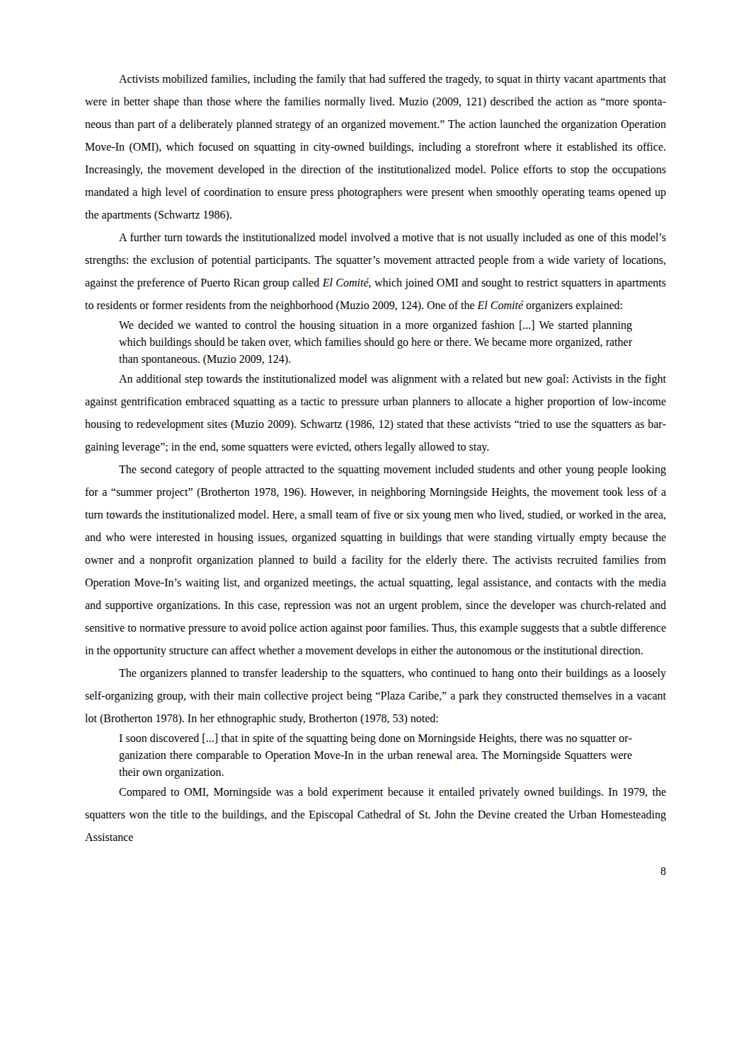Activists mobilized families, including the family that had suffered the tragedy, to squat in thirty vacant apartments that were in better shape than those where the families normally lived. Muzio (2009, 121) described the action as “more spontaneous than part of a deliberately planned strategy of an organized movement.” The action launched the organization Operation Move-In (OMI), which focused on squatting in city-owned buildings, including a storefront where it established its office. Increasingly, the movement developed in the direction of the institutionalized model. Police efforts to stop the occupations mandated a high level of coordination to ensure press photographers were present when smoothly operating teams opened up the apartments (Schwartz 1986).
A further turn towards the institutionalized model involved a motive that is not usually included as one of this model’s strengths: the exclusion of potential participants. The squatter’s movement attracted people from a wide variety of locations, against the preference of Puerto Rican group called El Comité, which joined OMI and sought to restrict squatters in apartments to residents or former residents from the neighborhood (Muzio 2009, 124). One of the El Comité organizers explained:
We decided we wanted to control the housing situation in a more organized fashion [...] We started planning which buildings should be taken over, which families should go here or there. We became more organized, rather than spontaneous. (Muzio 2009, 124).
An additional step towards the institutionalized model was alignment with a related but new goal: Activists in the fight against gentrification embraced squatting as a tactic to pressure urban planners to allocate a higher proportion of low-income housing to redevelopment sites (Muzio 2009). Schwartz (1986, 12) stated that these activists “tried to use the squatters as bargaining leverage”; in the end, some squatters were evicted, others legally allowed to stay.
The second category of people attracted to the squatting movement included students and other young people looking for a “summer project” (Brotherton 1978, 196). However, in neighboring Morningside Heights, the movement took less of a turn towards the institutionalized model. Here, a small team of five or six young men who lived, studied, or worked in the area, and who were interested in housing issues, organized squatting in buildings that were standing virtually empty because the owner and a nonprofit organization planned to build a facility for the elderly there. The activists recruited families from Operation Move-In’s waiting list, and organized meetings, the actual squatting, legal assistance, and contacts with the media and supportive organizations. In this case, repression was not an urgent problem, since the developer was church-related and sensitive to normative pressure to avoid police action against poor families. Thus, this example suggests that a subtle difference in the opportunity structure can affect whether a movement develops in either the autonomous or the institutional direction.
The organizers planned to transfer leadership to the squatters, who continued to hang onto their buildings as a loosely self-organizing group, with their main collective project being “Plaza Caribe,” a park they constructed themselves in a vacant lot (Brotherton 1978). In her ethnographic study, Brotherton (1978, 53) noted:
I soon discovered [...] that in spite of the squatting being done on Morningside Heights, there was no squatter organization there comparable to Operation Move-In in the urban renewal area. The Morningside Squatters were their own organization.
Compared to OMI, Morningside was a bold experiment because it entailed privately owned buildings. In 1979, the squatters won the title to the buildings, and the Episcopal Cathedral of St. John the Devine created the Urban Homesteading Assistance
8